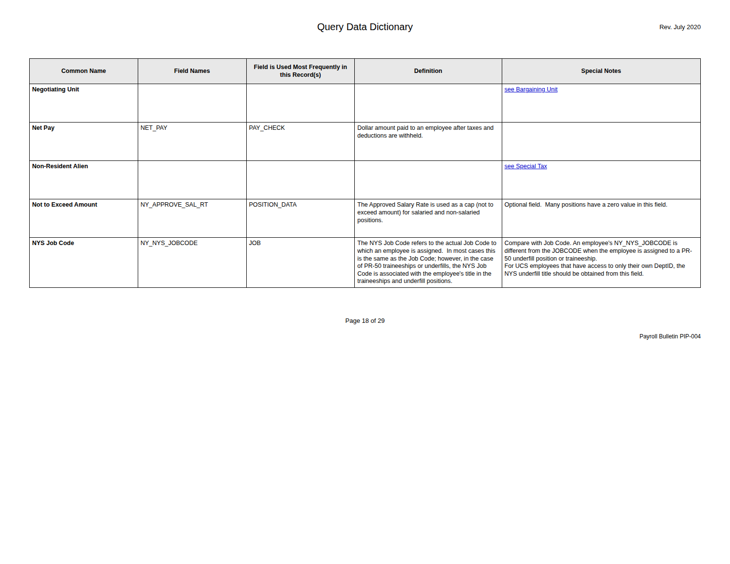Query Data Dictionary
Rev. July 2020
| Common Name | Field Names | Field is Used Most Frequently in this Record(s) | Definition | Special Notes |
| --- | --- | --- | --- | --- |
| Negotiating Unit | | | | see Bargaining Unit |
| Net Pay | NET_PAY | PAY_CHECK | Dollar amount paid to an employee after taxes and deductions are withheld. | |
| Non-Resident Alien | | | | see Special Tax |
| Not to Exceed Amount | NY_APPROVE_SAL_RT | POSITION_DATA | The Approved Salary Rate is used as a cap (not to exceed amount) for salaried and non-salaried positions. | Optional field. Many positions have a zero value in this field. |
| NYS Job Code | NY_NYS_JOBCODE | JOB | The NYS Job Code refers to the actual Job Code to which an employee is assigned. In most cases this is the same as the Job Code; however, in the case of PR-50 traineeships or underfills, the NYS Job Code is associated with the employee's title in the traineeships and underfill positions. | Compare with Job Code. An employee's NY_NYS_JOBCODE is different from the JOBCODE when the employee is assigned to a PR-50 underfill position or traineeship. For UCS employees that have access to only their own DeptID, the NYS underfill title should be obtained from this field. |
Page 18 of 29
Payroll Bulletin PIP-004